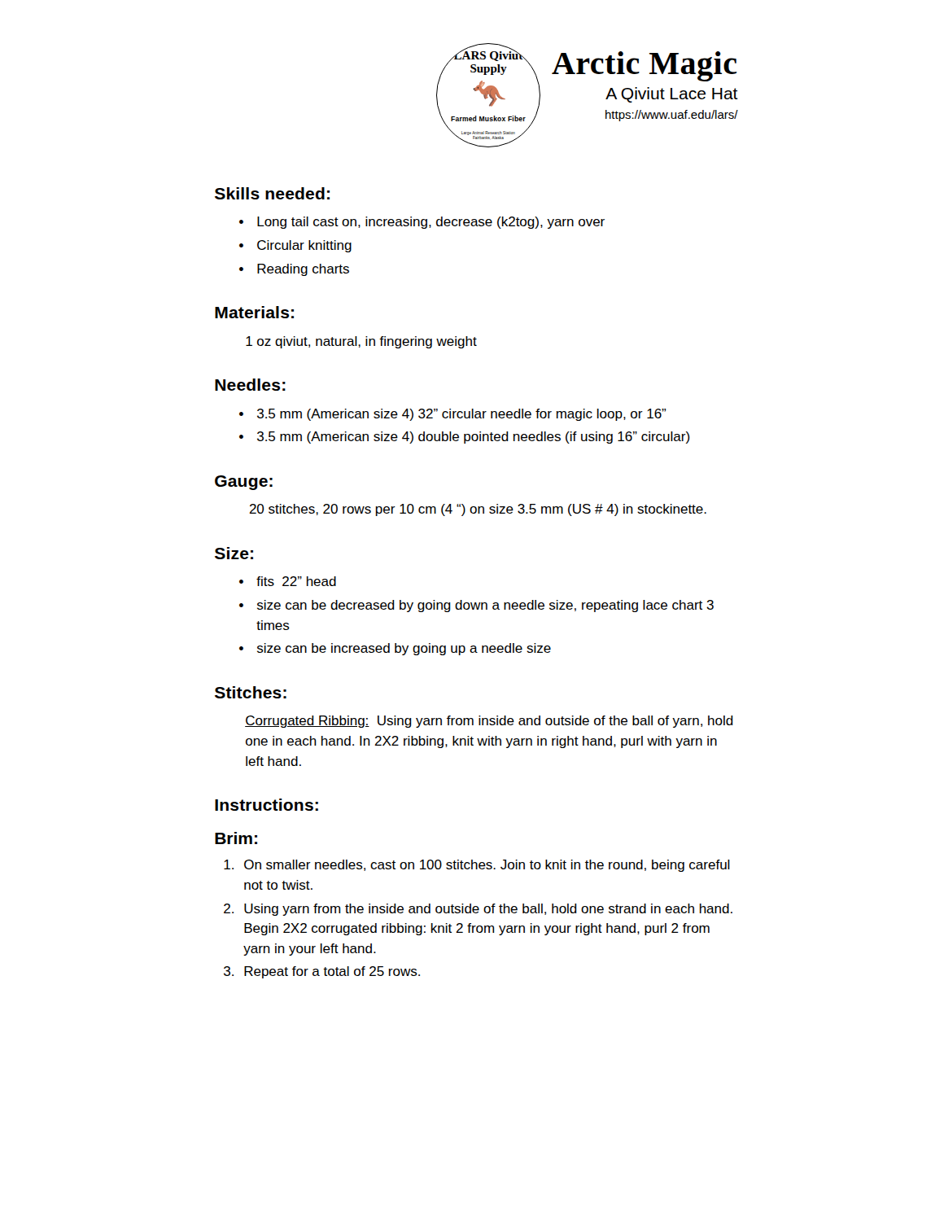LARS Qiviut
Supply
🦘
Farmed Muskox Fiber
Large Animal Research Station
Fairbanks, Alaska
Arctic Magic
A Qiviut Lace Hat
https://www.uaf.edu/lars/
Skills needed:
Long tail cast on, increasing, decrease (k2tog), yarn over
Circular knitting
Reading charts
Materials:
1 oz qiviut, natural, in fingering weight
Needles:
3.5 mm (American size 4) 32” circular needle for magic loop, or 16”
3.5 mm (American size 4) double pointed needles (if using 16” circular)
Gauge:
20 stitches, 20 rows per 10 cm (4 “) on size 3.5 mm (US # 4) in stockinette.
Size:
fits 22” head
size can be decreased by going down a needle size, repeating lace chart 3 times
size can be increased by going up a needle size
Stitches:
Corrugated Ribbing: Using yarn from inside and outside of the ball of yarn, hold one in each hand. In 2X2 ribbing, knit with yarn in right hand, purl with yarn in left hand.
Instructions:
Brim:
On smaller needles, cast on 100 stitches. Join to knit in the round, being careful not to twist.
Using yarn from the inside and outside of the ball, hold one strand in each hand. Begin 2X2 corrugated ribbing: knit 2 from yarn in your right hand, purl 2 from yarn in your left hand.
Repeat for a total of 25 rows.